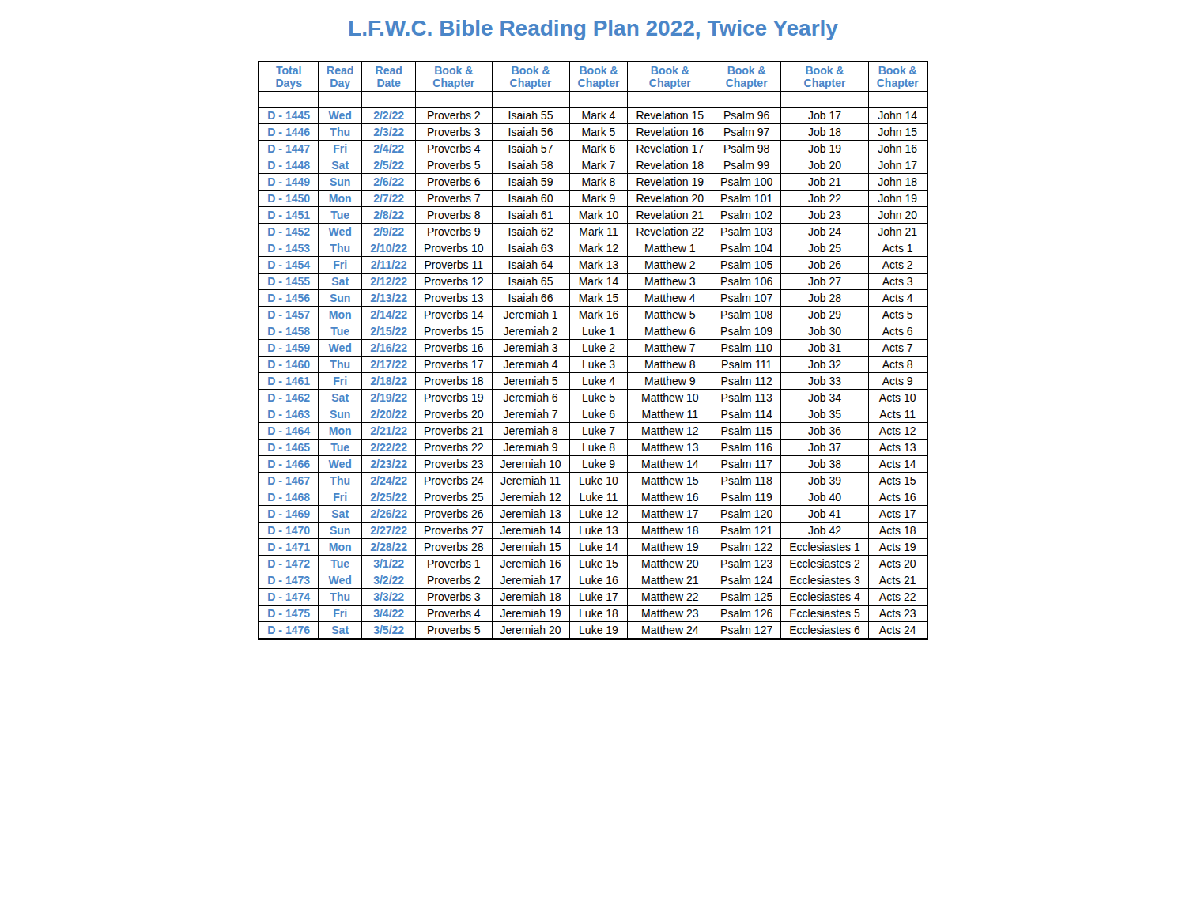L.F.W.C. Bible Reading Plan 2022, Twice Yearly
| Total Days | Read Day | Read Date | Book & Chapter | Book & Chapter | Book & Chapter | Book & Chapter | Book & Chapter | Book & Chapter | Book & Chapter |
| --- | --- | --- | --- | --- | --- | --- | --- | --- | --- |
| D - 1445 | Wed | 2/2/22 | Proverbs 2 | Isaiah 55 | Mark 4 | Revelation 15 | Psalm 96 | Job 17 | John 14 |
| D - 1446 | Thu | 2/3/22 | Proverbs 3 | Isaiah 56 | Mark 5 | Revelation 16 | Psalm 97 | Job 18 | John 15 |
| D - 1447 | Fri | 2/4/22 | Proverbs 4 | Isaiah 57 | Mark 6 | Revelation 17 | Psalm 98 | Job 19 | John 16 |
| D - 1448 | Sat | 2/5/22 | Proverbs 5 | Isaiah 58 | Mark 7 | Revelation 18 | Psalm 99 | Job 20 | John 17 |
| D - 1449 | Sun | 2/6/22 | Proverbs 6 | Isaiah 59 | Mark 8 | Revelation 19 | Psalm 100 | Job 21 | John 18 |
| D - 1450 | Mon | 2/7/22 | Proverbs 7 | Isaiah 60 | Mark 9 | Revelation 20 | Psalm 101 | Job 22 | John 19 |
| D - 1451 | Tue | 2/8/22 | Proverbs 8 | Isaiah 61 | Mark 10 | Revelation 21 | Psalm 102 | Job 23 | John 20 |
| D - 1452 | Wed | 2/9/22 | Proverbs 9 | Isaiah 62 | Mark 11 | Revelation 22 | Psalm 103 | Job 24 | John 21 |
| D - 1453 | Thu | 2/10/22 | Proverbs 10 | Isaiah 63 | Mark 12 | Matthew 1 | Psalm 104 | Job 25 | Acts 1 |
| D - 1454 | Fri | 2/11/22 | Proverbs 11 | Isaiah 64 | Mark 13 | Matthew 2 | Psalm 105 | Job 26 | Acts 2 |
| D - 1455 | Sat | 2/12/22 | Proverbs 12 | Isaiah 65 | Mark 14 | Matthew 3 | Psalm 106 | Job 27 | Acts 3 |
| D - 1456 | Sun | 2/13/22 | Proverbs 13 | Isaiah 66 | Mark 15 | Matthew 4 | Psalm 107 | Job 28 | Acts 4 |
| D - 1457 | Mon | 2/14/22 | Proverbs 14 | Jeremiah 1 | Mark 16 | Matthew 5 | Psalm 108 | Job 29 | Acts 5 |
| D - 1458 | Tue | 2/15/22 | Proverbs 15 | Jeremiah 2 | Luke 1 | Matthew 6 | Psalm 109 | Job 30 | Acts 6 |
| D - 1459 | Wed | 2/16/22 | Proverbs 16 | Jeremiah 3 | Luke 2 | Matthew 7 | Psalm 110 | Job 31 | Acts 7 |
| D - 1460 | Thu | 2/17/22 | Proverbs 17 | Jeremiah 4 | Luke 3 | Matthew 8 | Psalm 111 | Job 32 | Acts 8 |
| D - 1461 | Fri | 2/18/22 | Proverbs 18 | Jeremiah 5 | Luke 4 | Matthew 9 | Psalm 112 | Job 33 | Acts 9 |
| D - 1462 | Sat | 2/19/22 | Proverbs 19 | Jeremiah 6 | Luke 5 | Matthew 10 | Psalm 113 | Job 34 | Acts 10 |
| D - 1463 | Sun | 2/20/22 | Proverbs 20 | Jeremiah 7 | Luke 6 | Matthew 11 | Psalm 114 | Job 35 | Acts 11 |
| D - 1464 | Mon | 2/21/22 | Proverbs 21 | Jeremiah 8 | Luke 7 | Matthew 12 | Psalm 115 | Job 36 | Acts 12 |
| D - 1465 | Tue | 2/22/22 | Proverbs 22 | Jeremiah 9 | Luke 8 | Matthew 13 | Psalm 116 | Job 37 | Acts 13 |
| D - 1466 | Wed | 2/23/22 | Proverbs 23 | Jeremiah 10 | Luke 9 | Matthew 14 | Psalm 117 | Job 38 | Acts 14 |
| D - 1467 | Thu | 2/24/22 | Proverbs 24 | Jeremiah 11 | Luke 10 | Matthew 15 | Psalm 118 | Job 39 | Acts 15 |
| D - 1468 | Fri | 2/25/22 | Proverbs 25 | Jeremiah 12 | Luke 11 | Matthew 16 | Psalm 119 | Job 40 | Acts 16 |
| D - 1469 | Sat | 2/26/22 | Proverbs 26 | Jeremiah 13 | Luke 12 | Matthew 17 | Psalm 120 | Job 41 | Acts 17 |
| D - 1470 | Sun | 2/27/22 | Proverbs 27 | Jeremiah 14 | Luke 13 | Matthew 18 | Psalm 121 | Job 42 | Acts 18 |
| D - 1471 | Mon | 2/28/22 | Proverbs 28 | Jeremiah 15 | Luke 14 | Matthew 19 | Psalm 122 | Ecclesiastes 1 | Acts 19 |
| D - 1472 | Tue | 3/1/22 | Proverbs 1 | Jeremiah 16 | Luke 15 | Matthew 20 | Psalm 123 | Ecclesiastes 2 | Acts 20 |
| D - 1473 | Wed | 3/2/22 | Proverbs 2 | Jeremiah 17 | Luke 16 | Matthew 21 | Psalm 124 | Ecclesiastes 3 | Acts 21 |
| D - 1474 | Thu | 3/3/22 | Proverbs 3 | Jeremiah 18 | Luke 17 | Matthew 22 | Psalm 125 | Ecclesiastes 4 | Acts 22 |
| D - 1475 | Fri | 3/4/22 | Proverbs 4 | Jeremiah 19 | Luke 18 | Matthew 23 | Psalm 126 | Ecclesiastes 5 | Acts 23 |
| D - 1476 | Sat | 3/5/22 | Proverbs 5 | Jeremiah 20 | Luke 19 | Matthew 24 | Psalm 127 | Ecclesiastes 6 | Acts 24 |